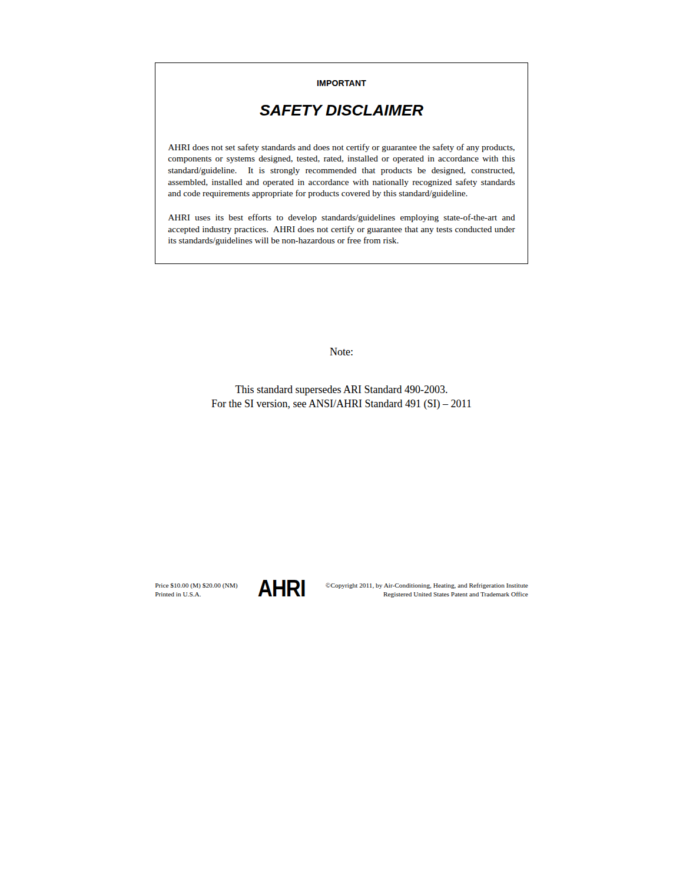IMPORTANT
SAFETY DISCLAIMER
AHRI does not set safety standards and does not certify or guarantee the safety of any products, components or systems designed, tested, rated, installed or operated in accordance with this standard/guideline. It is strongly recommended that products be designed, constructed, assembled, installed and operated in accordance with nationally recognized safety standards and code requirements appropriate for products covered by this standard/guideline.
AHRI uses its best efforts to develop standards/guidelines employing state-of-the-art and accepted industry practices. AHRI does not certify or guarantee that any tests conducted under its standards/guidelines will be non-hazardous or free from risk.
Note:
This standard supersedes ARI Standard 490-2003.
For the SI version, see ANSI/AHRI Standard 491 (SI) – 2011
Price $10.00 (M) $20.00 (NM)
Printed in U.S.A.
AHRI
©Copyright 2011, by Air-Conditioning, Heating, and Refrigeration Institute
Registered United States Patent and Trademark Office